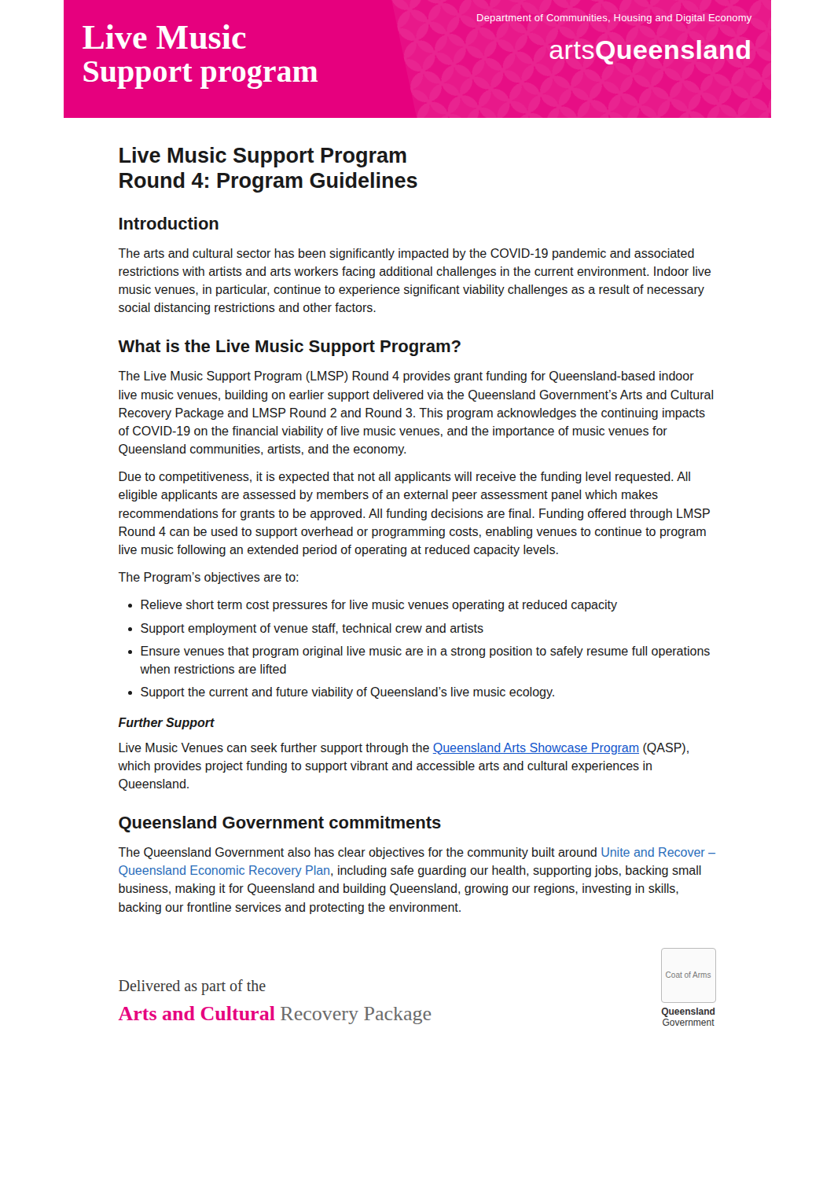Department of Communities, Housing and Digital Economy
artsQueensland
Live Music Support program
Live Music Support Program
Round 4: Program Guidelines
Introduction
The arts and cultural sector has been significantly impacted by the COVID-19 pandemic and associated restrictions with artists and arts workers facing additional challenges in the current environment. Indoor live music venues, in particular, continue to experience significant viability challenges as a result of necessary social distancing restrictions and other factors.
What is the Live Music Support Program?
The Live Music Support Program (LMSP) Round 4 provides grant funding for Queensland-based indoor live music venues, building on earlier support delivered via the Queensland Government’s Arts and Cultural Recovery Package and LMSP Round 2 and Round 3. This program acknowledges the continuing impacts of COVID-19 on the financial viability of live music venues, and the importance of music venues for Queensland communities, artists, and the economy.
Due to competitiveness, it is expected that not all applicants will receive the funding level requested. All eligible applicants are assessed by members of an external peer assessment panel which makes recommendations for grants to be approved. All funding decisions are final. Funding offered through LMSP Round 4 can be used to support overhead or programming costs, enabling venues to continue to program live music following an extended period of operating at reduced capacity levels.
The Program’s objectives are to:
Relieve short term cost pressures for live music venues operating at reduced capacity
Support employment of venue staff, technical crew and artists
Ensure venues that program original live music are in a strong position to safely resume full operations when restrictions are lifted
Support the current and future viability of Queensland’s live music ecology.
Further Support
Live Music Venues can seek further support through the Queensland Arts Showcase Program (QASP), which provides project funding to support vibrant and accessible arts and cultural experiences in Queensland.
Queensland Government commitments
The Queensland Government also has clear objectives for the community built around Unite and Recover – Queensland Economic Recovery Plan, including safe guarding our health, supporting jobs, backing small business, making it for Queensland and building Queensland, growing our regions, investing in skills, backing our frontline services and protecting the environment.
Delivered as part of the
Arts and Cultural Recovery Package
Coat of Arms
Queensland
Government